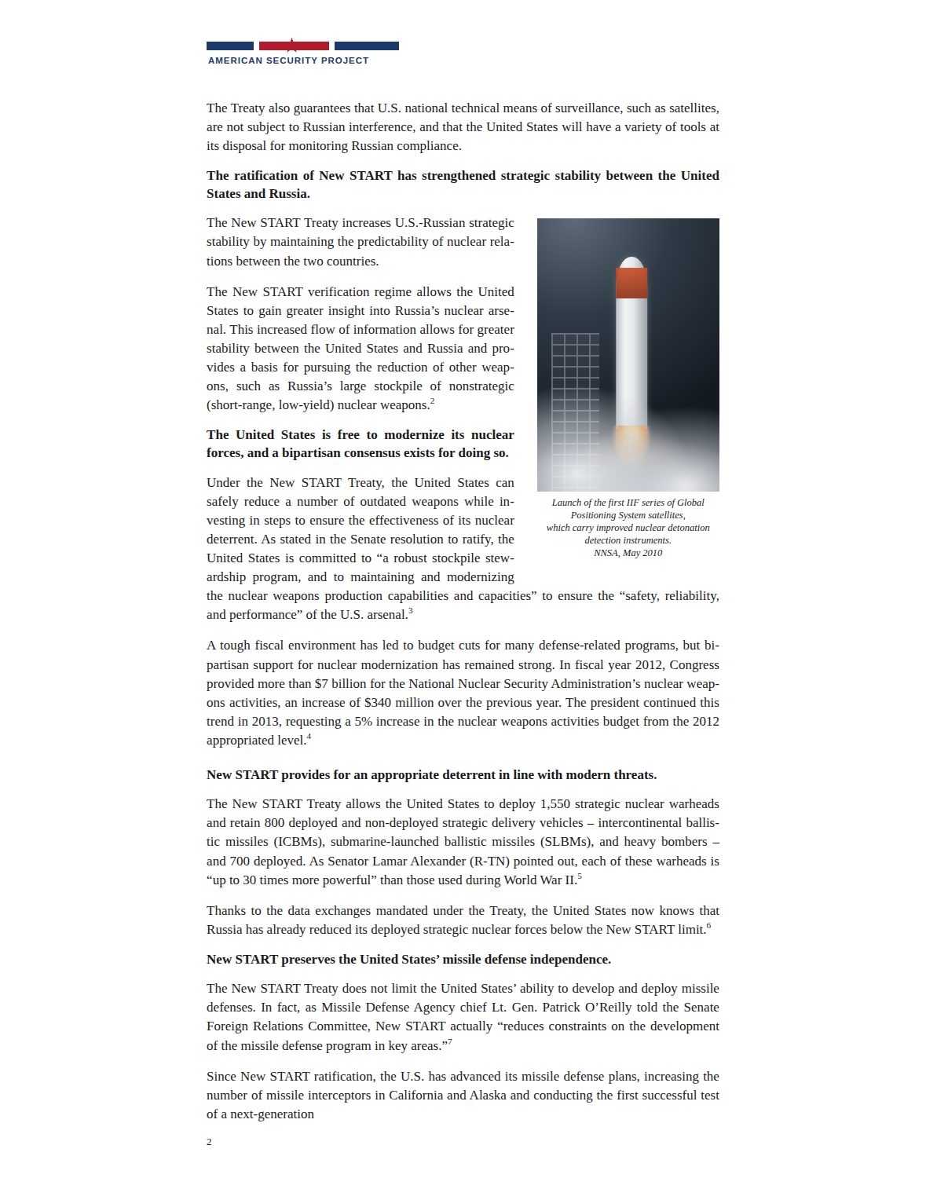American Security Project
The Treaty also guarantees that U.S. national technical means of surveillance, such as satellites, are not subject to Russian interference, and that the United States will have a variety of tools at its disposal for monitoring Russian compliance.
The ratification of New START has strengthened strategic stability between the United States and Russia.
Launch of the first IIF series of Global Positioning System satellites,
which carry improved nuclear detonation detection instruments.
NNSA, May 2010
The New START Treaty increases U.S.-Russian strategic stability by maintaining the predictability of nuclear relations between the two countries.
The New START verification regime allows the United States to gain greater insight into Russia’s nuclear arsenal. This increased flow of information allows for greater stability between the United States and Russia and provides a basis for pursuing the reduction of other weapons, such as Russia’s large stockpile of nonstrategic (short-range, low-yield) nuclear weapons.2
The United States is free to modernize its nuclear forces, and a bipartisan consensus exists for doing so.
Under the New START Treaty, the United States can safely reduce a number of outdated weapons while investing in steps to ensure the effectiveness of its nuclear deterrent. As stated in the Senate resolution to ratify, the United States is committed to “a robust stockpile stewardship program, and to maintaining and modernizing the nuclear weapons production capabilities and capacities” to ensure the “safety, reliability, and performance” of the U.S. arsenal.3
A tough fiscal environment has led to budget cuts for many defense-related programs, but bipartisan support for nuclear modernization has remained strong. In fiscal year 2012, Congress provided more than $7 billion for the National Nuclear Security Administration’s nuclear weapons activities, an increase of $340 million over the previous year. The president continued this trend in 2013, requesting a 5% increase in the nuclear weapons activities budget from the 2012 appropriated level.4
New START provides for an appropriate deterrent in line with modern threats.
The New START Treaty allows the United States to deploy 1,550 strategic nuclear warheads and retain 800 deployed and non-deployed strategic delivery vehicles – intercontinental ballistic missiles (ICBMs), submarine-launched ballistic missiles (SLBMs), and heavy bombers – and 700 deployed. As Senator Lamar Alexander (R-TN) pointed out, each of these warheads is “up to 30 times more powerful” than those used during World War II.5
Thanks to the data exchanges mandated under the Treaty, the United States now knows that Russia has already reduced its deployed strategic nuclear forces below the New START limit.6
New START preserves the United States’ missile defense independence.
The New START Treaty does not limit the United States’ ability to develop and deploy missile defenses. In fact, as Missile Defense Agency chief Lt. Gen. Patrick O’Reilly told the Senate Foreign Relations Committee, New START actually “reduces constraints on the development of the missile defense program in key areas.”7
Since New START ratification, the U.S. has advanced its missile defense plans, increasing the number of missile interceptors in California and Alaska and conducting the first successful test of a next-generation
2